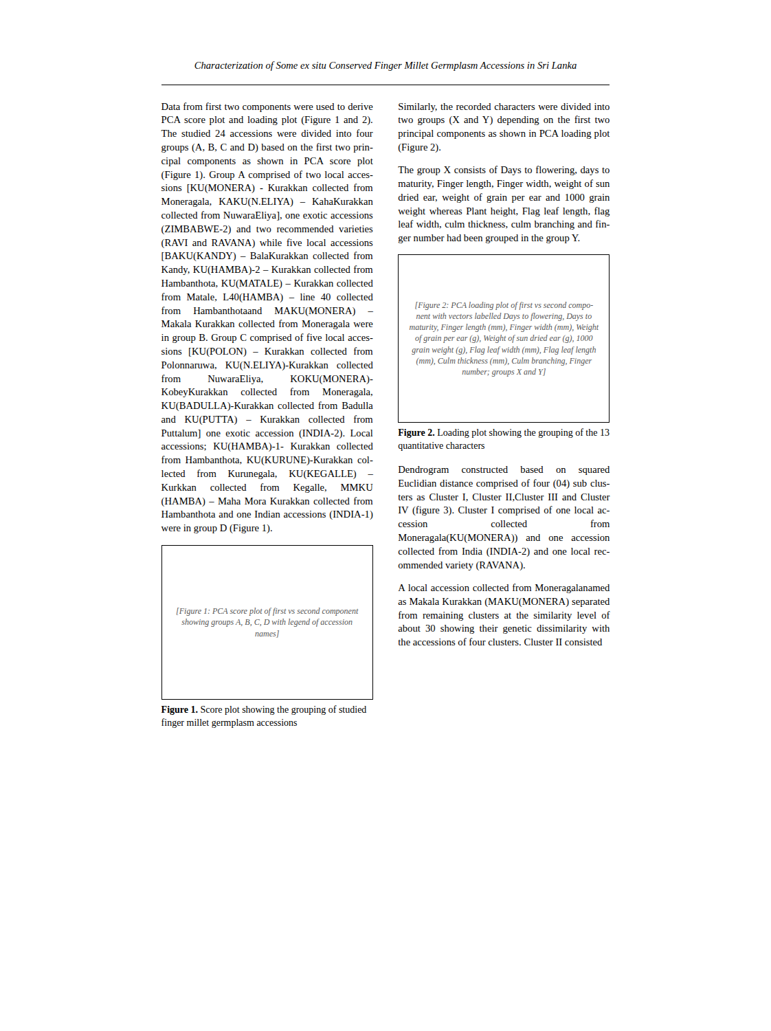Characterization of Some ex situ Conserved Finger Millet Germplasm Accessions in Sri Lanka
Data from first two components were used to derive PCA score plot and loading plot (Figure 1 and 2). The studied 24 accessions were divided into four groups (A, B, C and D) based on the first two principal components as shown in PCA score plot (Figure 1). Group A comprised of two local accessions [KU(MONERA) - Kurakkan collected from Moneragala, KAKU(N.ELIYA) – KahaKurakkan collected from NuwaraEliya], one exotic accessions (ZIMBABWE-2) and two recommended varieties (RAVI and RAVANA) while five local accessions [BAKU(KANDY) – BalaKurakkan collected from Kandy, KU(HAMBA)-2 – Kurakkan collected from Hambanthota, KU(MATALE) – Kurakkan collected from Matale, L40(HAMBA) – line 40 collected from Hambanthotaand MAKU(MONERA) – Makala Kurakkan collected from Moneragala were in group B. Group C comprised of five local accessions [KU(POLON) – Kurakkan collected from Polonnaruwa, KU(N.ELIYA)-Kurakkan collected from NuwaraEliya, KOKU(MONERA)- KobeyKurakkan collected from Moneragala, KU(BADULLA)-Kurakkan collected from Badulla and KU(PUTTA) – Kurakkan collected from Puttalum] one exotic accession (INDIA-2). Local accessions; KU(HAMBA)-1- Kurakkan collected from Hambanthota, KU(KURUNE)-Kurakkan collected from Kurunegala, KU(KEGALLE) – Kurkkan collected from Kegalle, MMKU (HAMBA) – Maha Mora Kurakkan collected from Hambanthota and one Indian accessions (INDIA-1) were in group D (Figure 1).
[Figure 1: PCA score plot of first vs second component showing groups A, B, C, D with legend of accession names]
Figure 1. Score plot showing the grouping of studied finger millet germplasm accessions
Similarly, the recorded characters were divided into two groups (X and Y) depending on the first two principal components as shown in PCA loading plot (Figure 2).
The group X consists of Days to flowering, days to maturity, Finger length, Finger width, weight of sun dried ear, weight of grain per ear and 1000 grain weight whereas Plant height, Flag leaf length, flag leaf width, culm thickness, culm branching and finger number had been grouped in the group Y.
[Figure 2: PCA loading plot of first vs second component with vectors labelled Days to flowering, Days to maturity, Finger length (mm), Finger width (mm), Weight of grain per ear (g), Weight of sun dried ear (g), 1000 grain weight (g), Flag leaf width (mm), Flag leaf length (mm), Culm thickness (mm), Culm branching, Finger number; groups X and Y]
Figure 2. Loading plot showing the grouping of the 13 quantitative characters
Dendrogram constructed based on squared Euclidian distance comprised of four (04) sub clusters as Cluster I, Cluster II,Cluster III and Cluster IV (figure 3). Cluster I comprised of one local accession collected from Moneragala(KU(MONERA)) and one accession collected from India (INDIA-2) and one local recommended variety (RAVANA).
A local accession collected from Moneragalanamed as Makala Kurakkan (MAKU(MONERA) separated from remaining clusters at the similarity level of about 30 showing their genetic dissimilarity with the accessions of four clusters. Cluster II consisted